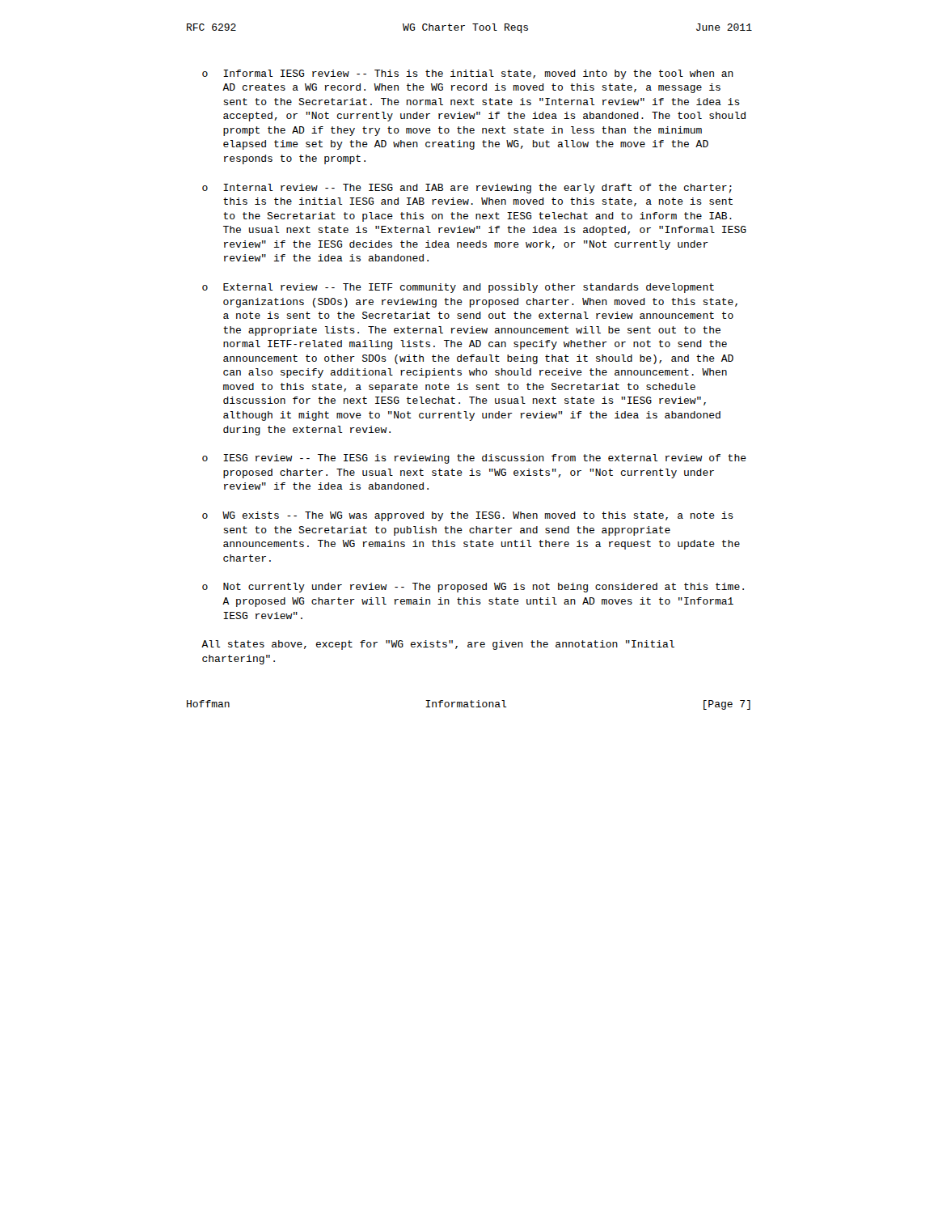RFC 6292 WG Charter Tool Reqs June 2011
o Informal IESG review -- This is the initial state, moved into by the tool when an AD creates a WG record. When the WG record is moved to this state, a message is sent to the Secretariat. The normal next state is "Internal review" if the idea is accepted, or "Not currently under review" if the idea is abandoned. The tool should prompt the AD if they try to move to the next state in less than the minimum elapsed time set by the AD when creating the WG, but allow the move if the AD responds to the prompt.
o Internal review -- The IESG and IAB are reviewing the early draft of the charter; this is the initial IESG and IAB review. When moved to this state, a note is sent to the Secretariat to place this on the next IESG telechat and to inform the IAB. The usual next state is "External review" if the idea is adopted, or "Informal IESG review" if the IESG decides the idea needs more work, or "Not currently under review" if the idea is abandoned.
o External review -- The IETF community and possibly other standards development organizations (SDOs) are reviewing the proposed charter. When moved to this state, a note is sent to the Secretariat to send out the external review announcement to the appropriate lists. The external review announcement will be sent out to the normal IETF-related mailing lists. The AD can specify whether or not to send the announcement to other SDOs (with the default being that it should be), and the AD can also specify additional recipients who should receive the announcement. When moved to this state, a separate note is sent to the Secretariat to schedule discussion for the next IESG telechat. The usual next state is "IESG review", although it might move to "Not currently under review" if the idea is abandoned during the external review.
o IESG review -- The IESG is reviewing the discussion from the external review of the proposed charter. The usual next state is "WG exists", or "Not currently under review" if the idea is abandoned.
o WG exists -- The WG was approved by the IESG. When moved to this state, a note is sent to the Secretariat to publish the charter and send the appropriate announcements. The WG remains in this state until there is a request to update the charter.
o Not currently under review -- The proposed WG is not being considered at this time. A proposed WG charter will remain in this state until an AD moves it to "Informa1 IESG review".
All states above, except for "WG exists", are given the annotation "Initial chartering".
Hoffman Informational [Page 7]